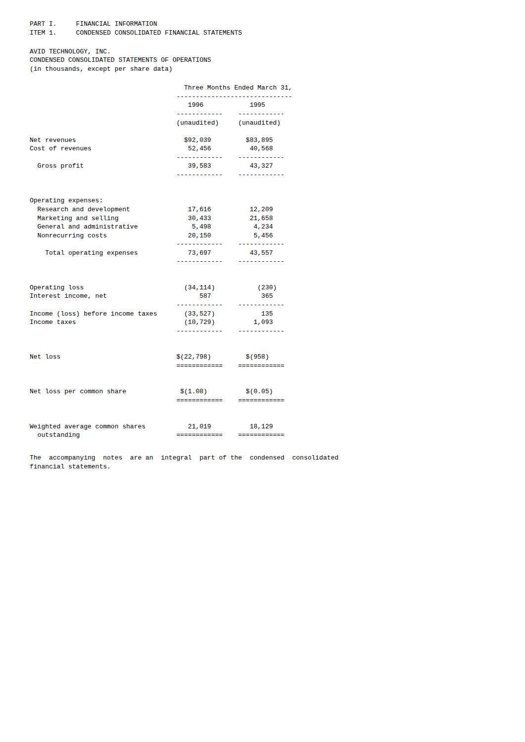PART I.     FINANCIAL INFORMATION
ITEM 1.     CONDENSED CONSOLIDATED FINANCIAL STATEMENTS
AVID TECHNOLOGY, INC.
CONDENSED CONSOLIDATED STATEMENTS OF OPERATIONS
(in thousands, except per share data)
                                        Three Months Ended March 31,
                                      ------------------------------
                                         1996            1995
                                      ------------    ------------
                                      (unaudited)     (unaudited)

Net revenues                            $92,039         $83,895
Cost of revenues                         52,456          40,568
                                      ------------    ------------
  Gross profit                           39,583          43,327
                                      ------------    ------------


Operating expenses:
  Research and development               17,616          12,209
  Marketing and selling                  30,433          21,658
  General and administrative              5,498           4,234
  Nonrecurring costs                     20,150           5,456
                                      ------------    ------------
    Total operating expenses             73,697          43,557
                                      ------------    ------------


Operating loss                          (34,114)           (230)
Interest income, net                        587             365
                                      ------------    ------------
Income (loss) before income taxes       (33,527)            135
Income taxes                            (10,729)          1,093
                                      ------------    ------------


Net loss                              $(22,798)         $(958)
                                      ============    ============


Net loss per common share              $(1.08)          $(0.05)
                                      ============    ============


Weighted average common shares           21,019          18,129
  outstanding                         ============    ============
The  accompanying  notes  are an  integral  part of the  condensed  consolidated
financial statements.